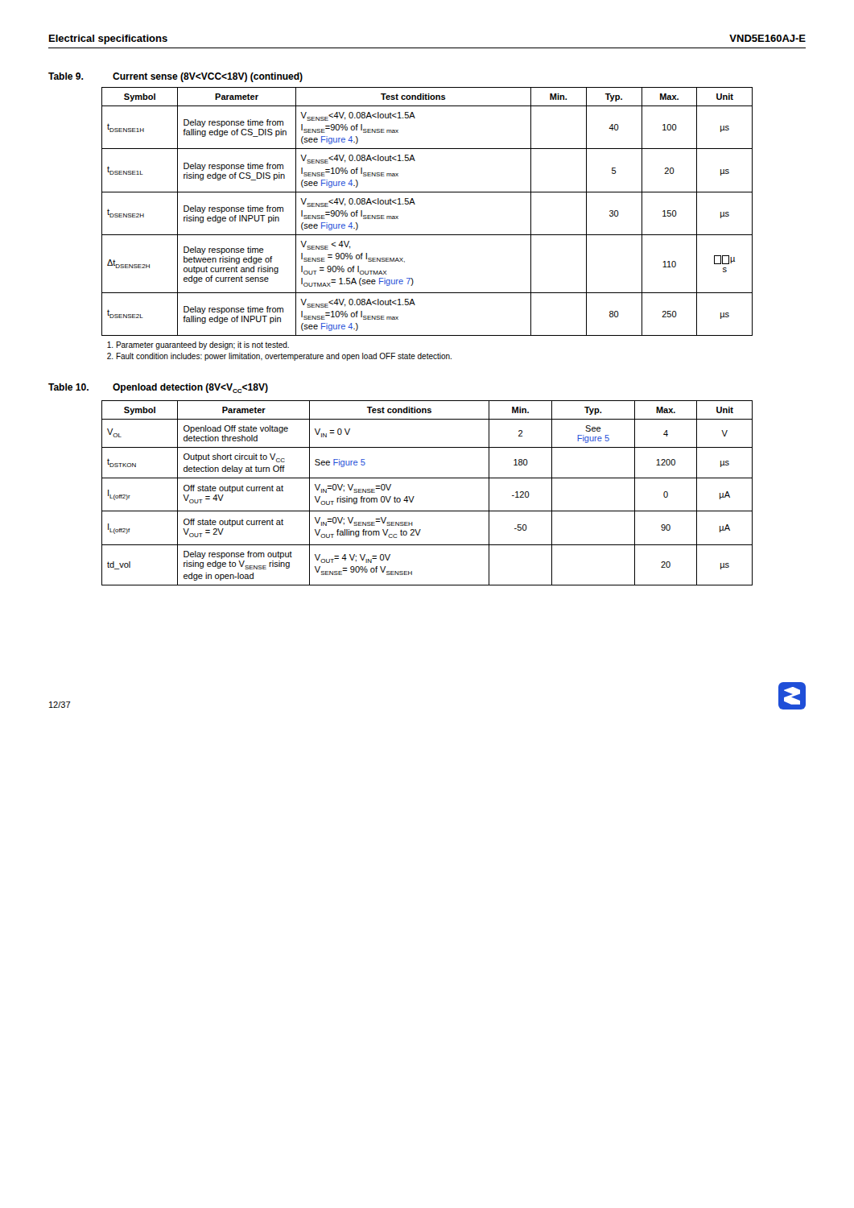Electrical specifications
VND5E160AJ-E
Table 9. Current sense (8V<VCC<18V) (continued)
| Symbol | Parameter | Test conditions | Min. | Typ. | Max. | Unit |
| --- | --- | --- | --- | --- | --- | --- |
| t DSENSE1H | Delay response time from falling edge of CS_DIS pin | V SENSE <4V, 0.08A<Iout<1.5A I SENSE =90% of I SENSE max (see Figure 4 .) | | 40 | 100 | µs |
| t DSENSE1L | Delay response time from rising edge of CS_DIS pin | V SENSE <4V, 0.08A<Iout<1.5A I SENSE =10% of I SENSE max (see Figure 4 .) | | 5 | 20 | µs |
| t DSENSE2H | Delay response time from rising edge of INPUT pin | V SENSE <4V, 0.08A<Iout<1.5A I SENSE =90% of I SENSE max (see Figure 4 .) | | 30 | 150 | µs |
| Δt DSENSE2H | Delay response time between rising edge of output current and rising edge of current sense | V SENSE < 4V, I SENSE = 90% of I SENSEMAX, I OUT = 90% of I OUTMAX I OUTMAX = 1.5A (see Figure 7 ) | | | 110 | µ s |
| t DSENSE2L | Delay response time from falling edge of INPUT pin | V SENSE <4V, 0.08A<Iout<1.5A I SENSE =10% of I SENSE max (see Figure 4 .) | | 80 | 250 | µs |
Parameter guaranteed by design; it is not tested.
Fault condition includes: power limitation, overtemperature and open load OFF state detection.
Table 10. Openload detection (8V<VCC<18V)
| Symbol | Parameter | Test conditions | Min. | Typ. | Max. | Unit |
| --- | --- | --- | --- | --- | --- | --- |
| V OL | Openload Off state voltage detection threshold | V IN = 0 V | 2 | See Figure 5 | 4 | V |
| t DSTKON | Output short circuit to V CC detection delay at turn Off | See Figure 5 | 180 | | 1200 | µs |
| I L(off2)r | Off state output current at V OUT = 4V | V IN =0V; V SENSE =0V V OUT rising from 0V to 4V | -120 | | 0 | µA |
| I L(off2)f | Off state output current at V OUT = 2V | V IN =0V; V SENSE =V SENSEH V OUT falling from V CC to 2V | -50 | | 90 | µA |
| td_vol | Delay response from output rising edge to V SENSE rising edge in open-load | V OUT = 4 V; V IN = 0V V SENSE = 90% of V SENSEH | | | 20 | µs |
12/37